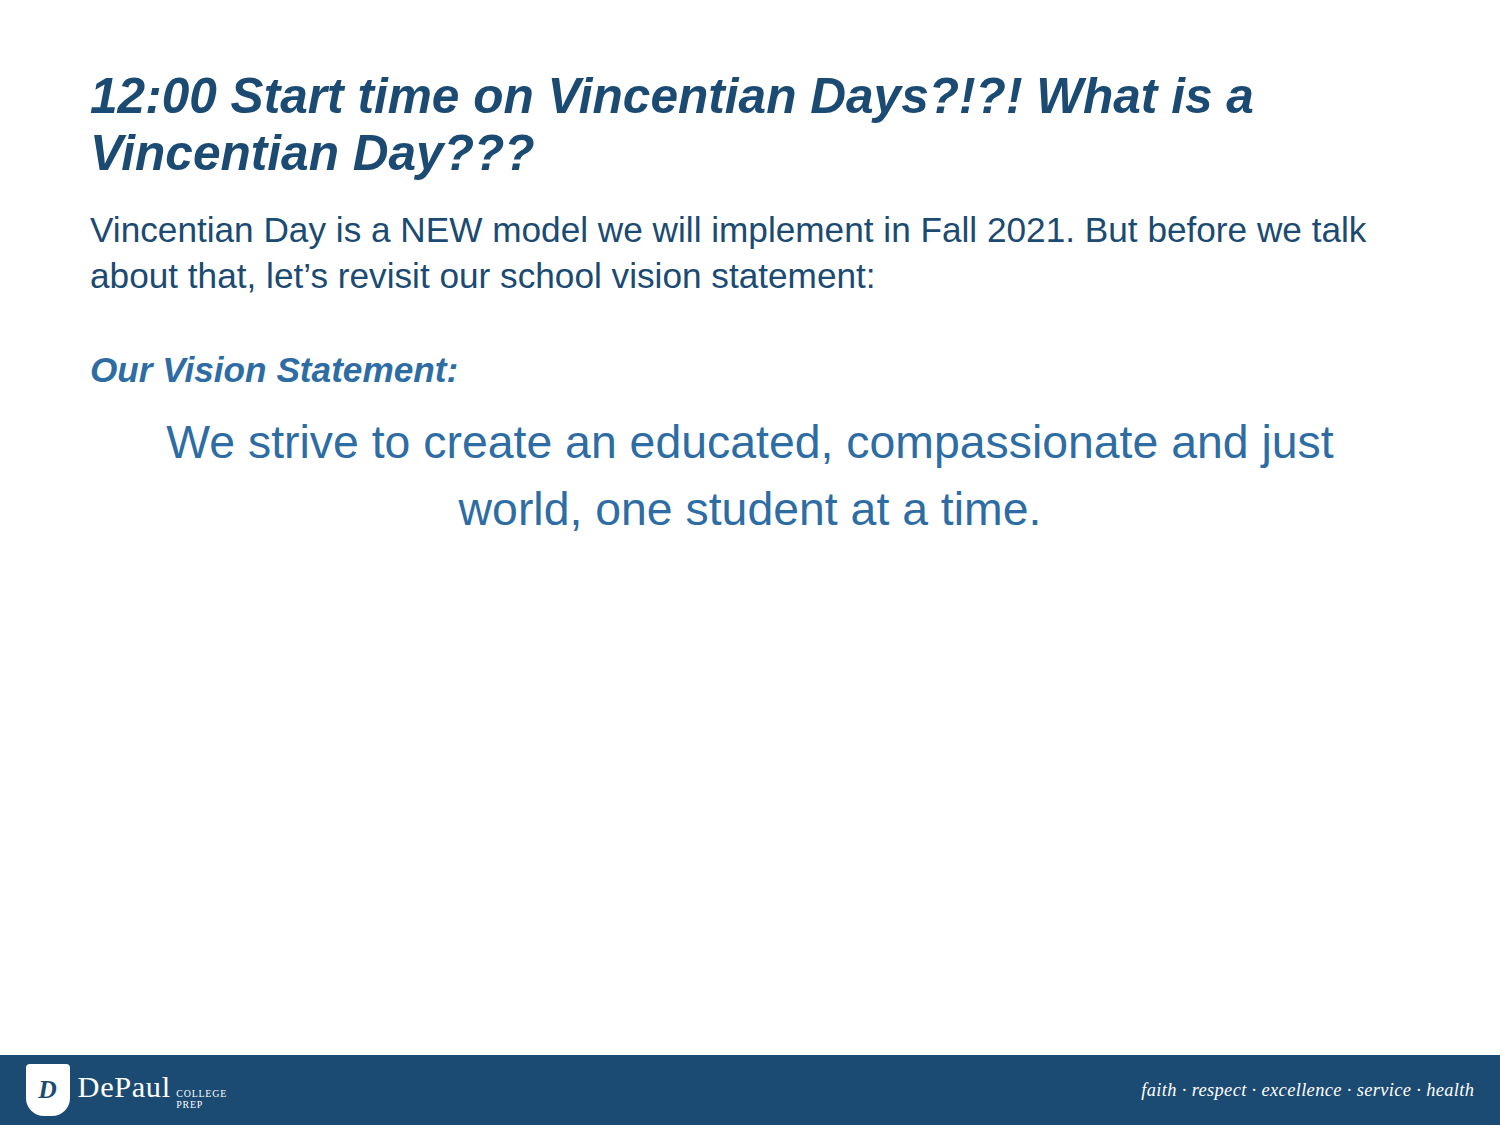12:00 Start time on Vincentian Days?!?! What is a Vincentian Day???
Vincentian Day is a NEW model we will implement in Fall 2021. But before we talk about that, let’s revisit our school vision statement:
Our Vision Statement:
We strive to create an educated, compassionate and just world, one student at a time.
D
DePaul College
Prep
faith · respect · excellence · service · health